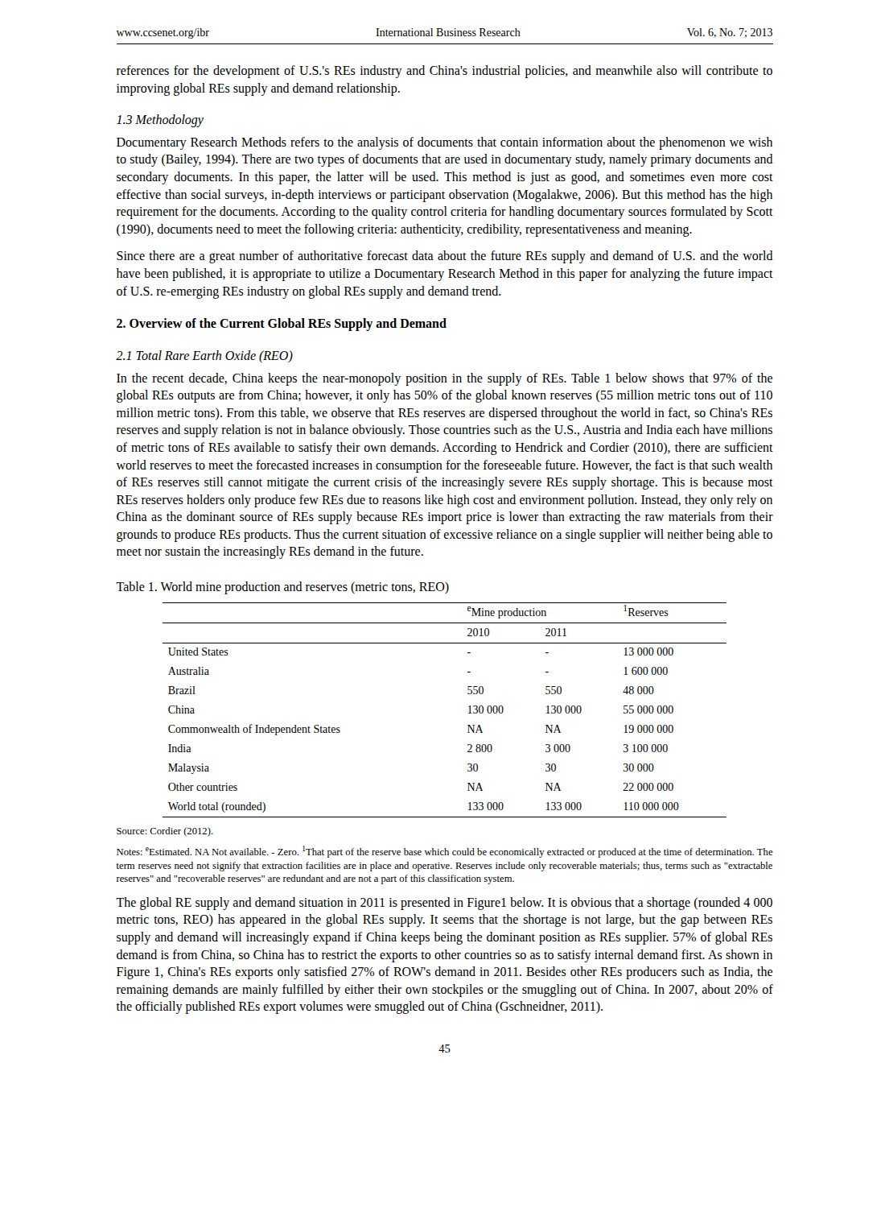www.ccsenet.org/ibr
International Business Research
Vol. 6, No. 7; 2013
references for the development of U.S.'s REs industry and China's industrial policies, and meanwhile also will contribute to improving global REs supply and demand relationship.
1.3 Methodology
Documentary Research Methods refers to the analysis of documents that contain information about the phenomenon we wish to study (Bailey, 1994). There are two types of documents that are used in documentary study, namely primary documents and secondary documents. In this paper, the latter will be used. This method is just as good, and sometimes even more cost effective than social surveys, in-depth interviews or participant observation (Mogalakwe, 2006). But this method has the high requirement for the documents. According to the quality control criteria for handling documentary sources formulated by Scott (1990), documents need to meet the following criteria: authenticity, credibility, representativeness and meaning.
Since there are a great number of authoritative forecast data about the future REs supply and demand of U.S. and the world have been published, it is appropriate to utilize a Documentary Research Method in this paper for analyzing the future impact of U.S. re-emerging REs industry on global REs supply and demand trend.
2. Overview of the Current Global REs Supply and Demand
2.1 Total Rare Earth Oxide (REO)
In the recent decade, China keeps the near-monopoly position in the supply of REs. Table 1 below shows that 97% of the global REs outputs are from China; however, it only has 50% of the global known reserves (55 million metric tons out of 110 million metric tons). From this table, we observe that REs reserves are dispersed throughout the world in fact, so China's REs reserves and supply relation is not in balance obviously. Those countries such as the U.S., Austria and India each have millions of metric tons of REs available to satisfy their own demands. According to Hendrick and Cordier (2010), there are sufficient world reserves to meet the forecasted increases in consumption for the foreseeable future. However, the fact is that such wealth of REs reserves still cannot mitigate the current crisis of the increasingly severe REs supply shortage. This is because most REs reserves holders only produce few REs due to reasons like high cost and environment pollution. Instead, they only rely on China as the dominant source of REs supply because REs import price is lower than extracting the raw materials from their grounds to produce REs products. Thus the current situation of excessive reliance on a single supplier will neither being able to meet nor sustain the increasingly REs demand in the future.
Table 1. World mine production and reserves (metric tons, REO)
| | e Mine production | 1 Reserves |
| --- | --- | --- |
| | 2010 | 2011 | |
| United States | - | - | 13 000 000 |
| Australia | - | - | 1 600 000 |
| Brazil | 550 | 550 | 48 000 |
| China | 130 000 | 130 000 | 55 000 000 |
| Commonwealth of Independent States | NA | NA | 19 000 000 |
| India | 2 800 | 3 000 | 3 100 000 |
| Malaysia | 30 | 30 | 30 000 |
| Other countries | NA | NA | 22 000 000 |
| World total (rounded) | 133 000 | 133 000 | 110 000 000 |
Source: Cordier (2012).
Notes: eEstimated. NA Not available. - Zero. 1That part of the reserve base which could be economically extracted or produced at the time of determination. The term reserves need not signify that extraction facilities are in place and operative. Reserves include only recoverable materials; thus, terms such as "extractable reserves" and "recoverable reserves" are redundant and are not a part of this classification system.
The global RE supply and demand situation in 2011 is presented in Figure1 below. It is obvious that a shortage (rounded 4 000 metric tons, REO) has appeared in the global REs supply. It seems that the shortage is not large, but the gap between REs supply and demand will increasingly expand if China keeps being the dominant position as REs supplier. 57% of global REs demand is from China, so China has to restrict the exports to other countries so as to satisfy internal demand first. As shown in Figure 1, China's REs exports only satisfied 27% of ROW's demand in 2011. Besides other REs producers such as India, the remaining demands are mainly fulfilled by either their own stockpiles or the smuggling out of China. In 2007, about 20% of the officially published REs export volumes were smuggled out of China (Gschneidner, 2011).
45